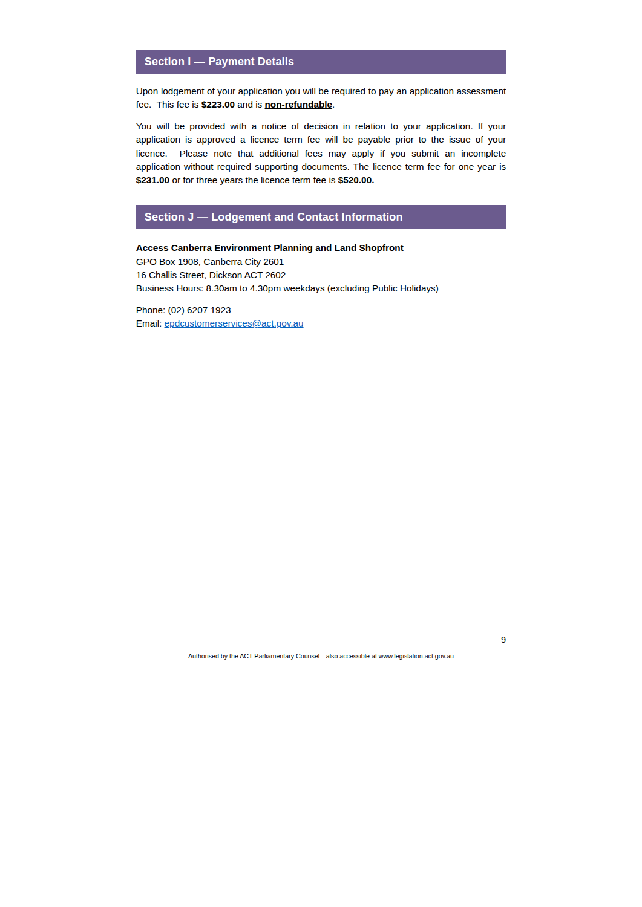Section I — Payment Details
Upon lodgement of your application you will be required to pay an application assessment fee. This fee is $223.00 and is non-refundable.
You will be provided with a notice of decision in relation to your application. If your application is approved a licence term fee will be payable prior to the issue of your licence. Please note that additional fees may apply if you submit an incomplete application without required supporting documents. The licence term fee for one year is $231.00 or for three years the licence term fee is $520.00.
Section J — Lodgement and Contact Information
Access Canberra Environment Planning and Land Shopfront
GPO Box 1908, Canberra City 2601
16 Challis Street, Dickson ACT 2602
Business Hours: 8.30am to 4.30pm weekdays (excluding Public Holidays)
Phone: (02) 6207 1923
Email: epdcustomerservices@act.gov.au
9
Authorised by the ACT Parliamentary Counsel—also accessible at www.legislation.act.gov.au